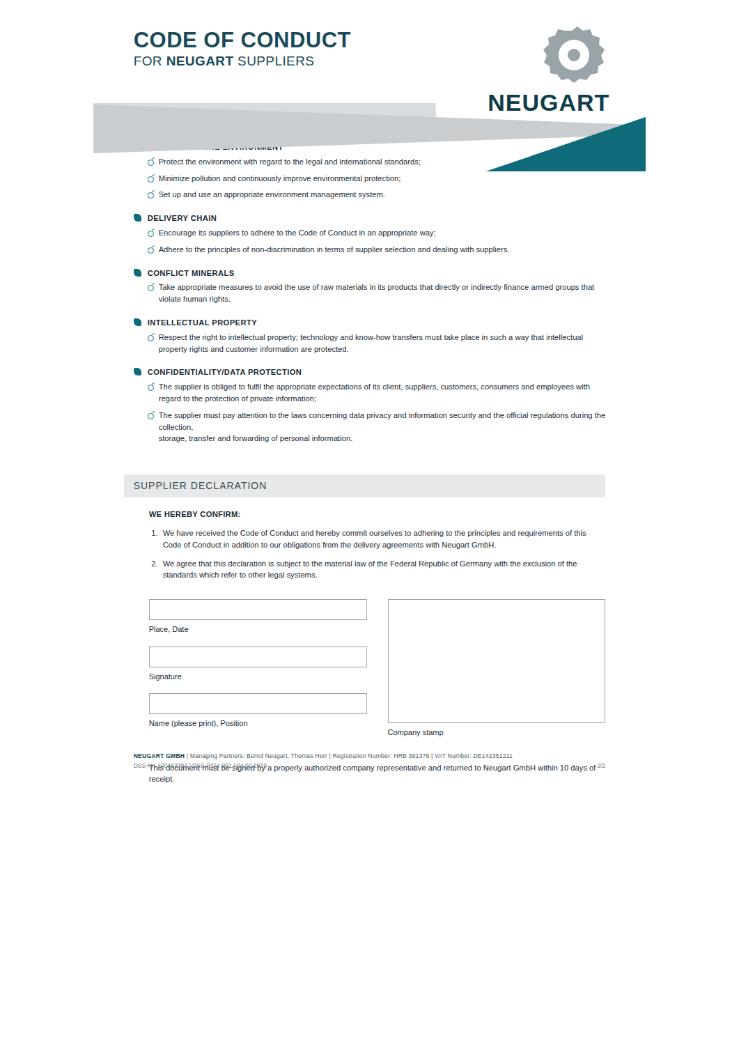CODE OF CONDUCT
FOR NEUGART SUPPLIERS
NEUGART
PROTECTING THE ENVIRONMENT
Protect the environment with regard to the legal and international standards;
Minimize pollution and continuously improve environmental protection;
Set up and use an appropriate environment management system.
DELIVERY CHAIN
Encourage its suppliers to adhere to the Code of Conduct in an appropriate way;
Adhere to the principles of non-discrimination in terms of supplier selection and dealing with suppliers.
CONFLICT MINERALS
Take appropriate measures to avoid the use of raw materials in its products that directly or indirectly finance armed groups that violate human rights.
INTELLECTUAL PROPERTY
Respect the right to intellectual property; technology and know-how transfers must take place in such a way that intellectual property rights and customer information are protected.
CONFIDENTIALITY/DATA PROTECTION
The supplier is obliged to fulfil the appropriate expectations of its client, suppliers, customers, consumers and employees with regard to the protection of private information;
The supplier must pay attention to the laws concerning data privacy and information security and the official regulations during the collection,
storage, transfer and forwarding of personal information.
SUPPLIER DECLARATION
WE HEREBY CONFIRM:
We have received the Code of Conduct and hereby commit ourselves to adhering to the principles and requirements of this Code of Conduct in addition to our obligations from the delivery agreements with Neugart GmbH.
We agree that this declaration is subject to the material law of the Federal Republic of Germany with the exclusion of the standards which refer to other legal systems.
Place, Date
Signature
Name (please print), Position
Company stamp
This document must be signed by a properly authorized company representative and returned to Neugart GmbH within 10 days of receipt.
NEUGART GMBH | Managing Partners: Bernd Neugart, Thomas Herr | Registration Number: HRB 391376 | VAT Number: DE142351211
DSS-Nr: 100463397 | DSS-REV: 001 | 04.02.2019 2/2